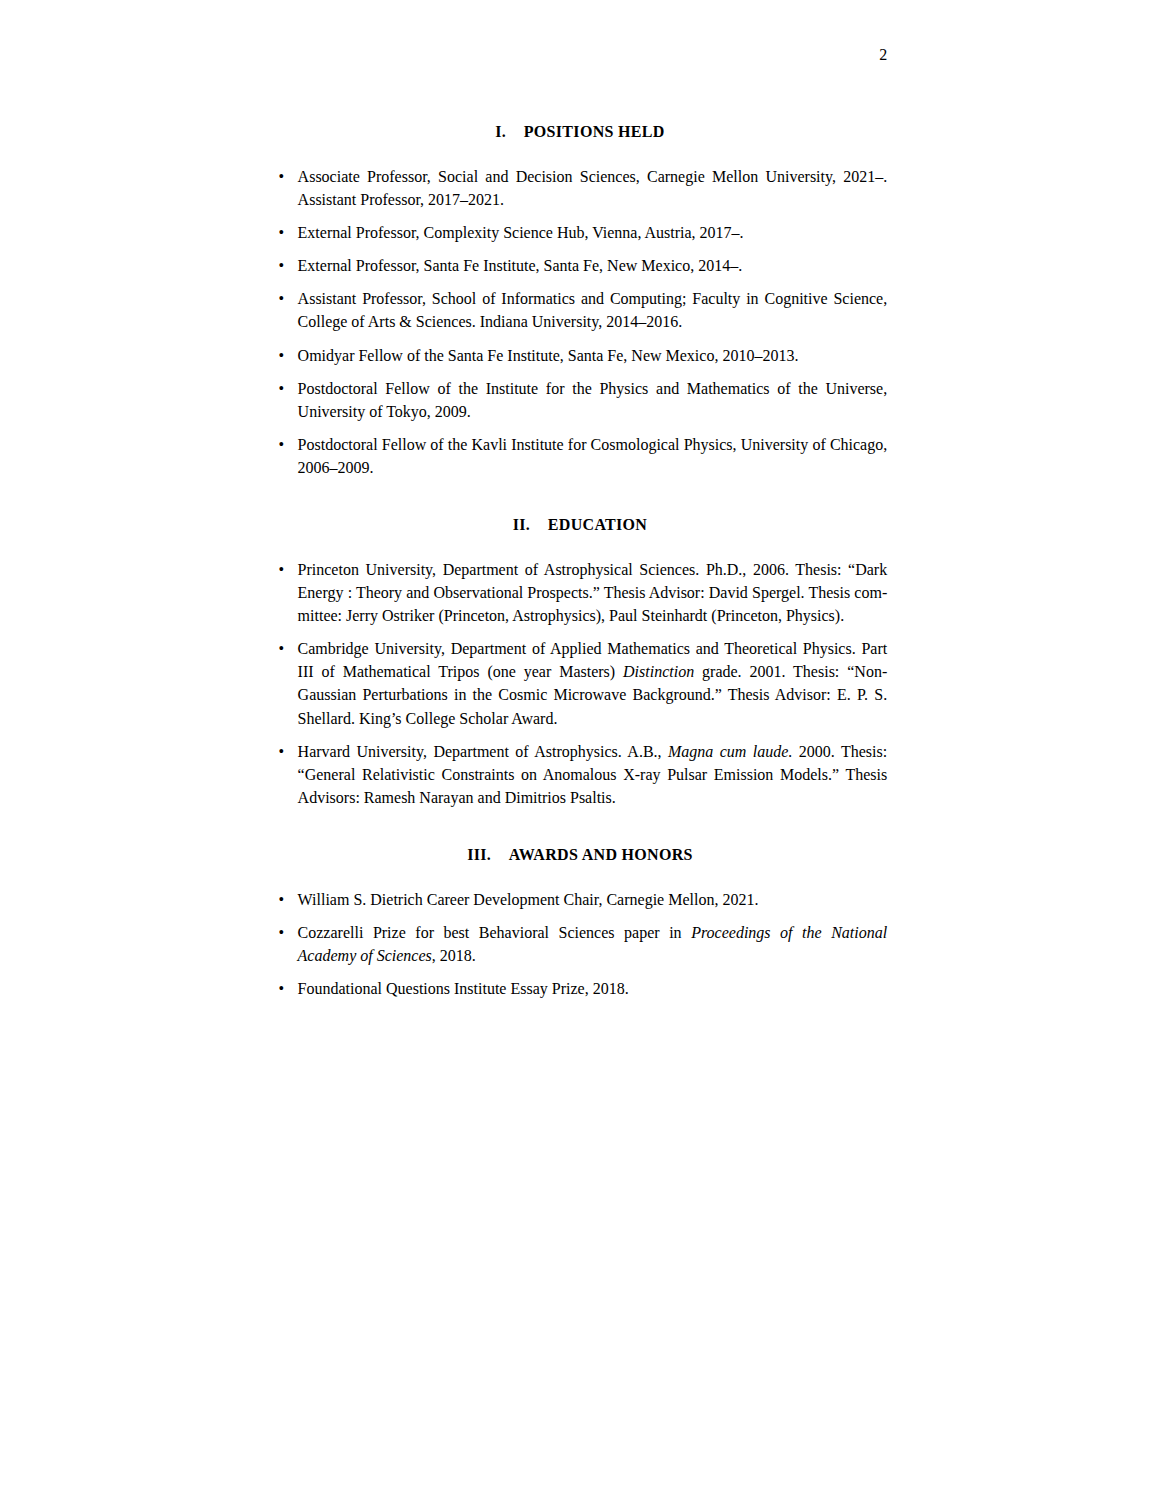2
I. POSITIONS HELD
Associate Professor, Social and Decision Sciences, Carnegie Mellon University, 2021–. Assistant Professor, 2017–2021.
External Professor, Complexity Science Hub, Vienna, Austria, 2017–.
External Professor, Santa Fe Institute, Santa Fe, New Mexico, 2014–.
Assistant Professor, School of Informatics and Computing; Faculty in Cognitive Science, College of Arts & Sciences. Indiana University, 2014–2016.
Omidyar Fellow of the Santa Fe Institute, Santa Fe, New Mexico, 2010–2013.
Postdoctoral Fellow of the Institute for the Physics and Mathematics of the Universe, University of Tokyo, 2009.
Postdoctoral Fellow of the Kavli Institute for Cosmological Physics, University of Chicago, 2006–2009.
II. EDUCATION
Princeton University, Department of Astrophysical Sciences. Ph.D., 2006. Thesis: “Dark Energy : Theory and Observational Prospects.” Thesis Advisor: David Spergel. Thesis committee: Jerry Ostriker (Princeton, Astrophysics), Paul Steinhardt (Princeton, Physics).
Cambridge University, Department of Applied Mathematics and Theoretical Physics. Part III of Mathematical Tripos (one year Masters) Distinction grade. 2001. Thesis: “Non-Gaussian Perturbations in the Cosmic Microwave Background.” Thesis Advisor: E. P. S. Shellard. King’s College Scholar Award.
Harvard University, Department of Astrophysics. A.B., Magna cum laude. 2000. Thesis: “General Relativistic Constraints on Anomalous X-ray Pulsar Emission Models.” Thesis Advisors: Ramesh Narayan and Dimitrios Psaltis.
III. AWARDS AND HONORS
William S. Dietrich Career Development Chair, Carnegie Mellon, 2021.
Cozzarelli Prize for best Behavioral Sciences paper in Proceedings of the National Academy of Sciences, 2018.
Foundational Questions Institute Essay Prize, 2018.